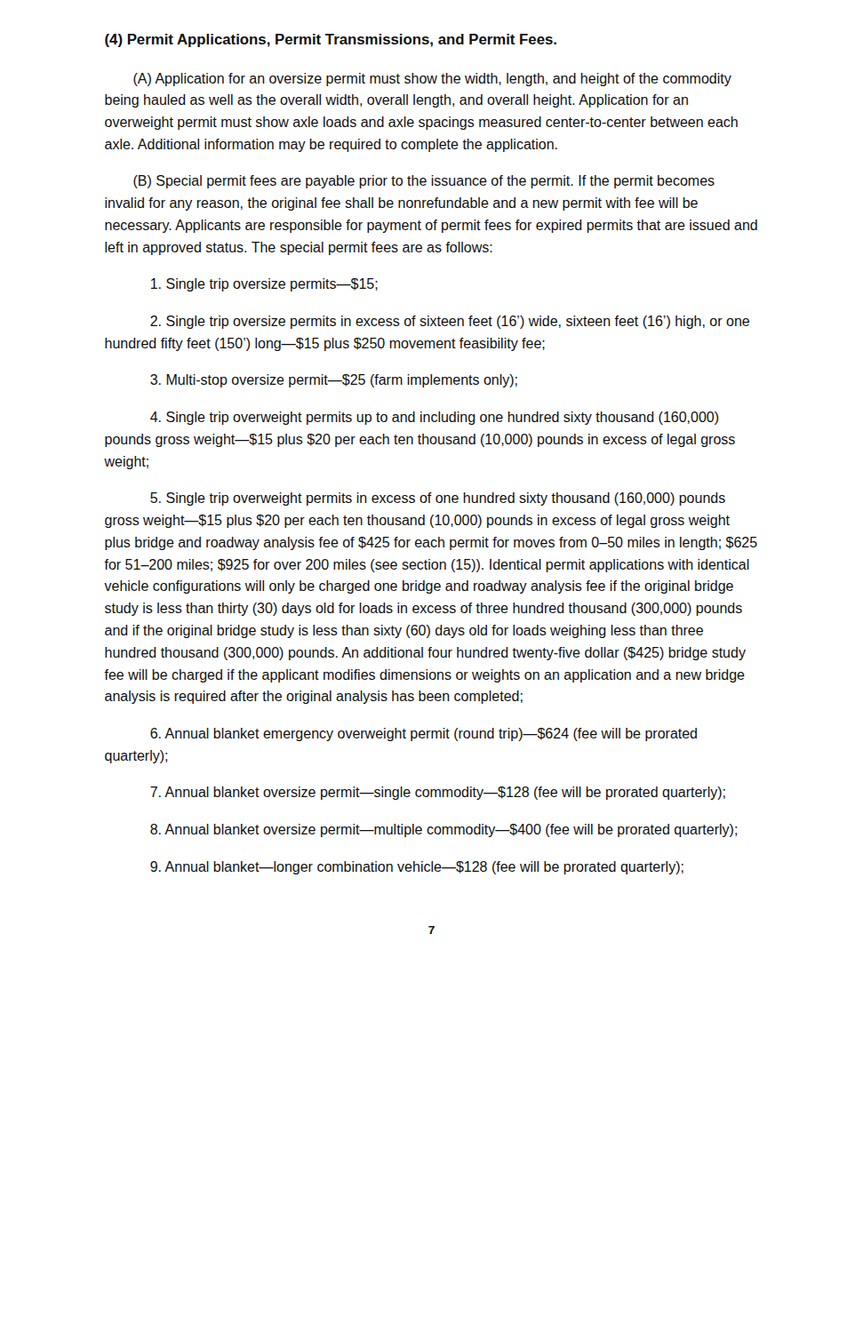(4) Permit Applications, Permit Transmissions, and Permit Fees.
(A) Application for an oversize permit must show the width, length, and height of the commodity being hauled as well as the overall width, overall length, and overall height. Application for an overweight permit must show axle loads and axle spacings measured center-to-center between each axle. Additional information may be required to complete the application.
(B) Special permit fees are payable prior to the issuance of the permit. If the permit becomes invalid for any reason, the original fee shall be nonrefundable and a new permit with fee will be necessary. Applicants are responsible for payment of permit fees for expired permits that are issued and left in approved status. The special permit fees are as follows:
1. Single trip oversize permits—$15;
2. Single trip oversize permits in excess of sixteen feet (16’) wide, sixteen feet (16’) high, or one hundred fifty feet (150’) long—$15 plus $250 movement feasibility fee;
3. Multi-stop oversize permit—$25 (farm implements only);
4. Single trip overweight permits up to and including one hundred sixty thousand (160,000) pounds gross weight—$15 plus $20 per each ten thousand (10,000) pounds in excess of legal gross weight;
5. Single trip overweight permits in excess of one hundred sixty thousand (160,000) pounds gross weight—$15 plus $20 per each ten thousand (10,000) pounds in excess of legal gross weight plus bridge and roadway analysis fee of $425 for each permit for moves from 0–50 miles in length; $625 for 51–200 miles; $925 for over 200 miles (see section (15)). Identical permit applications with identical vehicle configurations will only be charged one bridge and roadway analysis fee if the original bridge study is less than thirty (30) days old for loads in excess of three hundred thousand (300,000) pounds and if the original bridge study is less than sixty (60) days old for loads weighing less than three hundred thousand (300,000) pounds. An additional four hundred twenty-five dollar ($425) bridge study fee will be charged if the applicant modifies dimensions or weights on an application and a new bridge analysis is required after the original analysis has been completed;
6. Annual blanket emergency overweight permit (round trip)—$624 (fee will be prorated quarterly);
7. Annual blanket oversize permit—single commodity—$128 (fee will be prorated quarterly);
8. Annual blanket oversize permit—multiple commodity—$400 (fee will be prorated quarterly);
9. Annual blanket—longer combination vehicle—$128 (fee will be prorated quarterly);
7